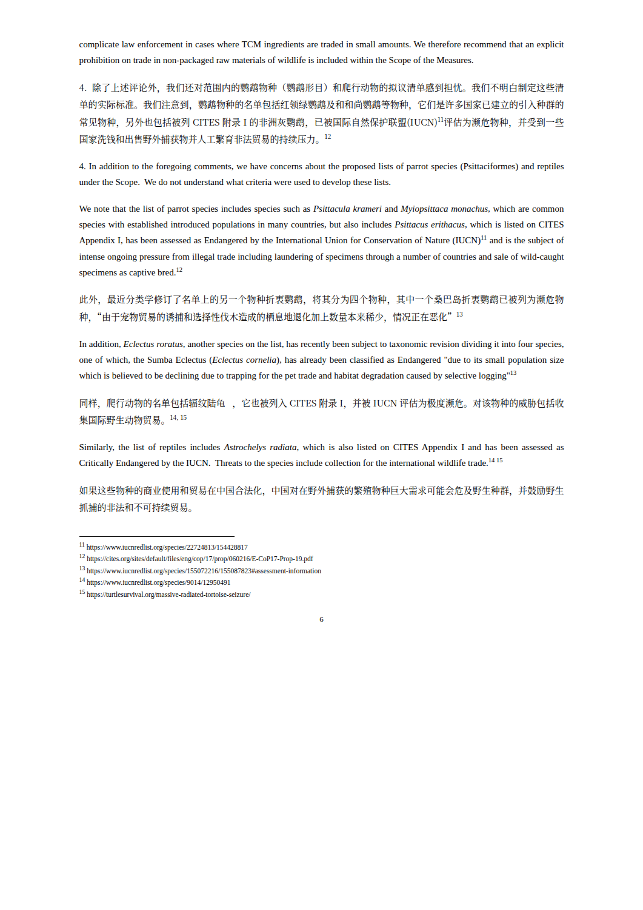complicate law enforcement in cases where TCM ingredients are traded in small amounts. We therefore recommend that an explicit prohibition on trade in non-packaged raw materials of wildlife is included within the Scope of the Measures.
4. 除了上述评论外，我们还对范围内的鹦鹉物种（鹦鹉形目）和爬行动物的拟议清单感到担忧。我们不明白制定这些清单的实际标准。我们注意到，鹦鹉物种的名单包括红领绿鹦鹉及和和尚鹦鹉等物种，它们是许多国家已建立的引入种群的常见物种，另外也包括被列 CITES 附录 I 的非洲灰鹦鹉，已被国际自然保护联盟(IUCN)11评估为濒危物种，并受到一些国家洗钱和出售野外捕获物并人工繁育非法贸易的持续压力。12
4. In addition to the foregoing comments, we have concerns about the proposed lists of parrot species (Psittaciformes) and reptiles under the Scope. We do not understand what criteria were used to develop these lists.
We note that the list of parrot species includes species such as Psittacula krameri and Myiopsittaca monachus, which are common species with established introduced populations in many countries, but also includes Psittacus erithacus, which is listed on CITES Appendix I, has been assessed as Endangered by the International Union for Conservation of Nature (IUCN)11 and is the subject of intense ongoing pressure from illegal trade including laundering of specimens through a number of countries and sale of wild-caught specimens as captive bred.12
此外，最近分类学修订了名单上的另一个物种折衷鹦鹉，将其分为四个物种，其中一个桑巴岛折衷鹦鹉已被列为濒危物种，“由于宠物贸易的诱捕和选择性伐木造成的栖息地退化加上数量本来稀少，情况正在恶化”13
In addition, Eclectus roratus, another species on the list, has recently been subject to taxonomic revision dividing it into four species, one of which, the Sumba Eclectus (Eclectus cornelia), has already been classified as Endangered "due to its small population size which is believed to be declining due to trapping for the pet trade and habitat degradation caused by selective logging"13
同样，爬行动物的名单包括辐纹陆龟 ，它也被列入 CITES 附录 I，并被 IUCN 评估为极度濒危。对该物种的威胁包括收集国际野生动物贸易。14, 15
Similarly, the list of reptiles includes Astrochelys radiata, which is also listed on CITES Appendix I and has been assessed as Critically Endangered by the IUCN. Threats to the species include collection for the international wildlife trade.14 15
如果这些物种的商业使用和贸易在中国合法化，中国对在野外捕获的繁殖物种巨大需求可能会危及野生种群，并鼓励野生抓捕的非法和不可持续贸易。
11 https://www.iucnredlist.org/species/22724813/154428817
12 https://cites.org/sites/default/files/eng/cop/17/prop/060216/E-CoP17-Prop-19.pdf
13 https://www.iucnredlist.org/species/155072216/155087823#assessment-information
14 https://www.iucnredlist.org/species/9014/12950491
15 https://turtlesurvival.org/massive-radiated-tortoise-seizure/
6